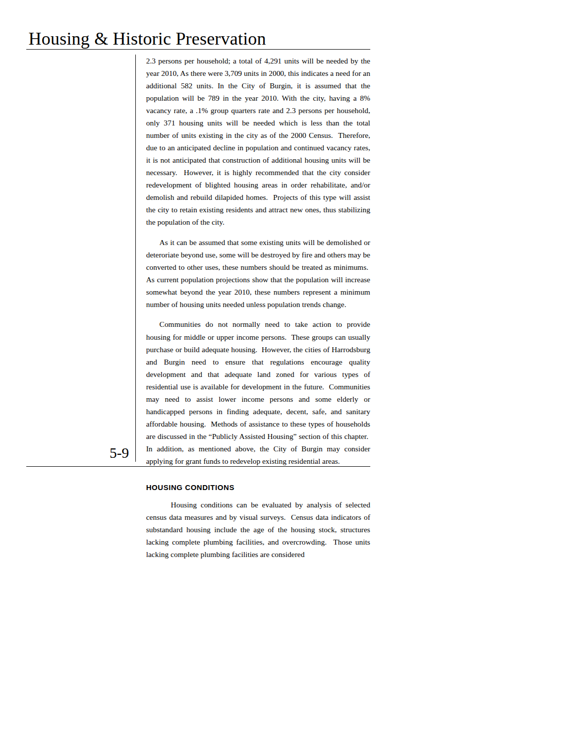Housing & Historic Preservation
5-9
2.3 persons per household; a total of 4,291 units will be needed by the year 2010, As there were 3,709 units in 2000, this indicates a need for an additional 582 units. In the City of Burgin, it is assumed that the population will be 789 in the year 2010. With the city, having a 8% vacancy rate, a .1% group quarters rate and 2.3 persons per household, only 371 housing units will be needed which is less than the total number of units existing in the city as of the 2000 Census. Therefore, due to an anticipated decline in population and continued vacancy rates, it is not anticipated that construction of additional housing units will be necessary. However, it is highly recommended that the city consider redevelopment of blighted housing areas in order rehabilitate, and/or demolish and rebuild dilapided homes. Projects of this type will assist the city to retain existing residents and attract new ones, thus stabilizing the population of the city.
As it can be assumed that some existing units will be demolished or deteroriate beyond use, some will be destroyed by fire and others may be converted to other uses, these numbers should be treated as minimums. As current population projections show that the population will increase somewhat beyond the year 2010, these numbers represent a minimum number of housing units needed unless population trends change.
Communities do not normally need to take action to provide housing for middle or upper income persons. These groups can usually purchase or build adequate housing. However, the cities of Harrodsburg and Burgin need to ensure that regulations encourage quality development and that adequate land zoned for various types of residential use is available for development in the future. Communities may need to assist lower income persons and some elderly or handicapped persons in finding adequate, decent, safe, and sanitary affordable housing. Methods of assistance to these types of households are discussed in the “Publicly Assisted Housing” section of this chapter. In addition, as mentioned above, the City of Burgin may consider applying for grant funds to redevelop existing residential areas.
HOUSING CONDITIONS
Housing conditions can be evaluated by analysis of selected census data measures and by visual surveys. Census data indicators of substandard housing include the age of the housing stock, structures lacking complete plumbing facilities, and overcrowding. Those units lacking complete plumbing facilities are considered